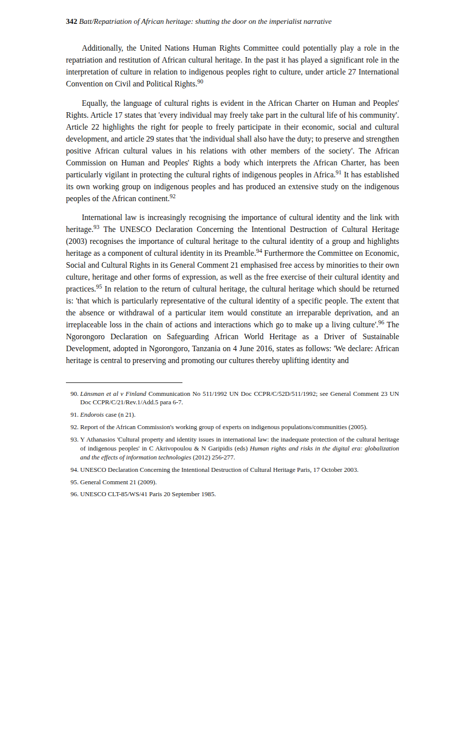342 Batt/Repatriation of African heritage: shutting the door on the imperialist narrative
Additionally, the United Nations Human Rights Committee could potentially play a role in the repatriation and restitution of African cultural heritage. In the past it has played a significant role in the interpretation of culture in relation to indigenous peoples right to culture, under article 27 International Convention on Civil and Political Rights.90
Equally, the language of cultural rights is evident in the African Charter on Human and Peoples' Rights. Article 17 states that 'every individual may freely take part in the cultural life of his community'. Article 22 highlights the right for people to freely participate in their economic, social and cultural development, and article 29 states that 'the individual shall also have the duty; to preserve and strengthen positive African cultural values in his relations with other members of the society'. The African Commission on Human and Peoples' Rights a body which interprets the African Charter, has been particularly vigilant in protecting the cultural rights of indigenous peoples in Africa.91 It has established its own working group on indigenous peoples and has produced an extensive study on the indigenous peoples of the African continent.92
International law is increasingly recognising the importance of cultural identity and the link with heritage.93 The UNESCO Declaration Concerning the Intentional Destruction of Cultural Heritage (2003) recognises the importance of cultural heritage to the cultural identity of a group and highlights heritage as a component of cultural identity in its Preamble.94 Furthermore the Committee on Economic, Social and Cultural Rights in its General Comment 21 emphasised free access by minorities to their own culture, heritage and other forms of expression, as well as the free exercise of their cultural identity and practices.95 In relation to the return of cultural heritage, the cultural heritage which should be returned is: 'that which is particularly representative of the cultural identity of a specific people. The extent that the absence or withdrawal of a particular item would constitute an irreparable deprivation, and an irreplaceable loss in the chain of actions and interactions which go to make up a living culture'.96 The Ngorongoro Declaration on Safeguarding African World Heritage as a Driver of Sustainable Development, adopted in Ngorongoro, Tanzania on 4 June 2016, states as follows: 'We declare: African heritage is central to preserving and promoting our cultures thereby uplifting identity and
Länsman et al v Finland Communication No 511/1992 UN Doc CCPR/C/52D/511/1992; see General Comment 23 UN Doc CCPR/C/21/Rev.1/Add.5 para 6-7.
Endorois case (n 21).
Report of the African Commission's working group of experts on indigenous populations/communities (2005).
Y Athanasios 'Cultural property and identity issues in international law: the inadequate protection of the cultural heritage of indigenous peoples' in C Akrivopoulou & N Garipidis (eds) Human rights and risks in the digital era: globalization and the effects of information technologies (2012) 256-277.
UNESCO Declaration Concerning the Intentional Destruction of Cultural Heritage Paris, 17 October 2003.
General Comment 21 (2009).
UNESCO CLT-85/WS/41 Paris 20 September 1985.